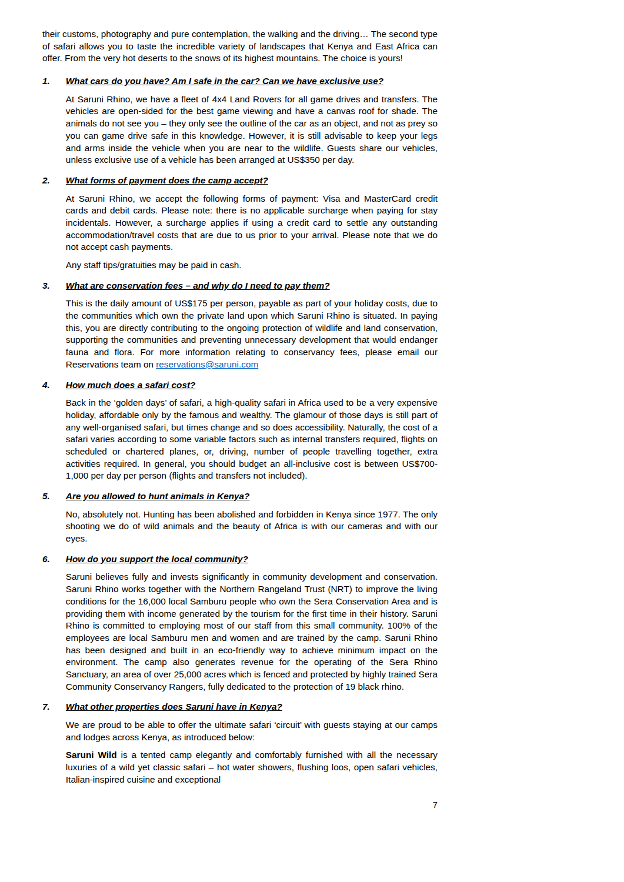their customs, photography and pure contemplation, the walking and the driving… The second type of safari allows you to taste the incredible variety of landscapes that Kenya and East Africa can offer. From the very hot deserts to the snows of its highest mountains. The choice is yours!
What cars do you have? Am I safe in the car? Can we have exclusive use?
At Saruni Rhino, we have a fleet of 4x4 Land Rovers for all game drives and transfers. The vehicles are open-sided for the best game viewing and have a canvas roof for shade. The animals do not see you – they only see the outline of the car as an object, and not as prey so you can game drive safe in this knowledge. However, it is still advisable to keep your legs and arms inside the vehicle when you are near to the wildlife. Guests share our vehicles, unless exclusive use of a vehicle has been arranged at US$350 per day.
What forms of payment does the camp accept?
At Saruni Rhino, we accept the following forms of payment: Visa and MasterCard credit cards and debit cards. Please note: there is no applicable surcharge when paying for stay incidentals. However, a surcharge applies if using a credit card to settle any outstanding accommodation/travel costs that are due to us prior to your arrival. Please note that we do not accept cash payments.
Any staff tips/gratuities may be paid in cash.
What are conservation fees – and why do I need to pay them?
This is the daily amount of US$175 per person, payable as part of your holiday costs, due to the communities which own the private land upon which Saruni Rhino is situated. In paying this, you are directly contributing to the ongoing protection of wildlife and land conservation, supporting the communities and preventing unnecessary development that would endanger fauna and flora. For more information relating to conservancy fees, please email our Reservations team on reservations@saruni.com
How much does a safari cost?
Back in the ‘golden days’ of safari, a high-quality safari in Africa used to be a very expensive holiday, affordable only by the famous and wealthy. The glamour of those days is still part of any well-organised safari, but times change and so does accessibility. Naturally, the cost of a safari varies according to some variable factors such as internal transfers required, flights on scheduled or chartered planes, or, driving, number of people travelling together, extra activities required. In general, you should budget an all-inclusive cost is between US$700-1,000 per day per person (flights and transfers not included).
Are you allowed to hunt animals in Kenya?
No, absolutely not. Hunting has been abolished and forbidden in Kenya since 1977. The only shooting we do of wild animals and the beauty of Africa is with our cameras and with our eyes.
How do you support the local community?
Saruni believes fully and invests significantly in community development and conservation. Saruni Rhino works together with the Northern Rangeland Trust (NRT) to improve the living conditions for the 16,000 local Samburu people who own the Sera Conservation Area and is providing them with income generated by the tourism for the first time in their history. Saruni Rhino is committed to employing most of our staff from this small community. 100% of the employees are local Samburu men and women and are trained by the camp. Saruni Rhino has been designed and built in an eco-friendly way to achieve minimum impact on the environment. The camp also generates revenue for the operating of the Sera Rhino Sanctuary, an area of over 25,000 acres which is fenced and protected by highly trained Sera Community Conservancy Rangers, fully dedicated to the protection of 19 black rhino.
What other properties does Saruni have in Kenya?
We are proud to be able to offer the ultimate safari ‘circuit’ with guests staying at our camps and lodges across Kenya, as introduced below:
Saruni Wild is a tented camp elegantly and comfortably furnished with all the necessary luxuries of a wild yet classic safari – hot water showers, flushing loos, open safari vehicles, Italian-inspired cuisine and exceptional
7